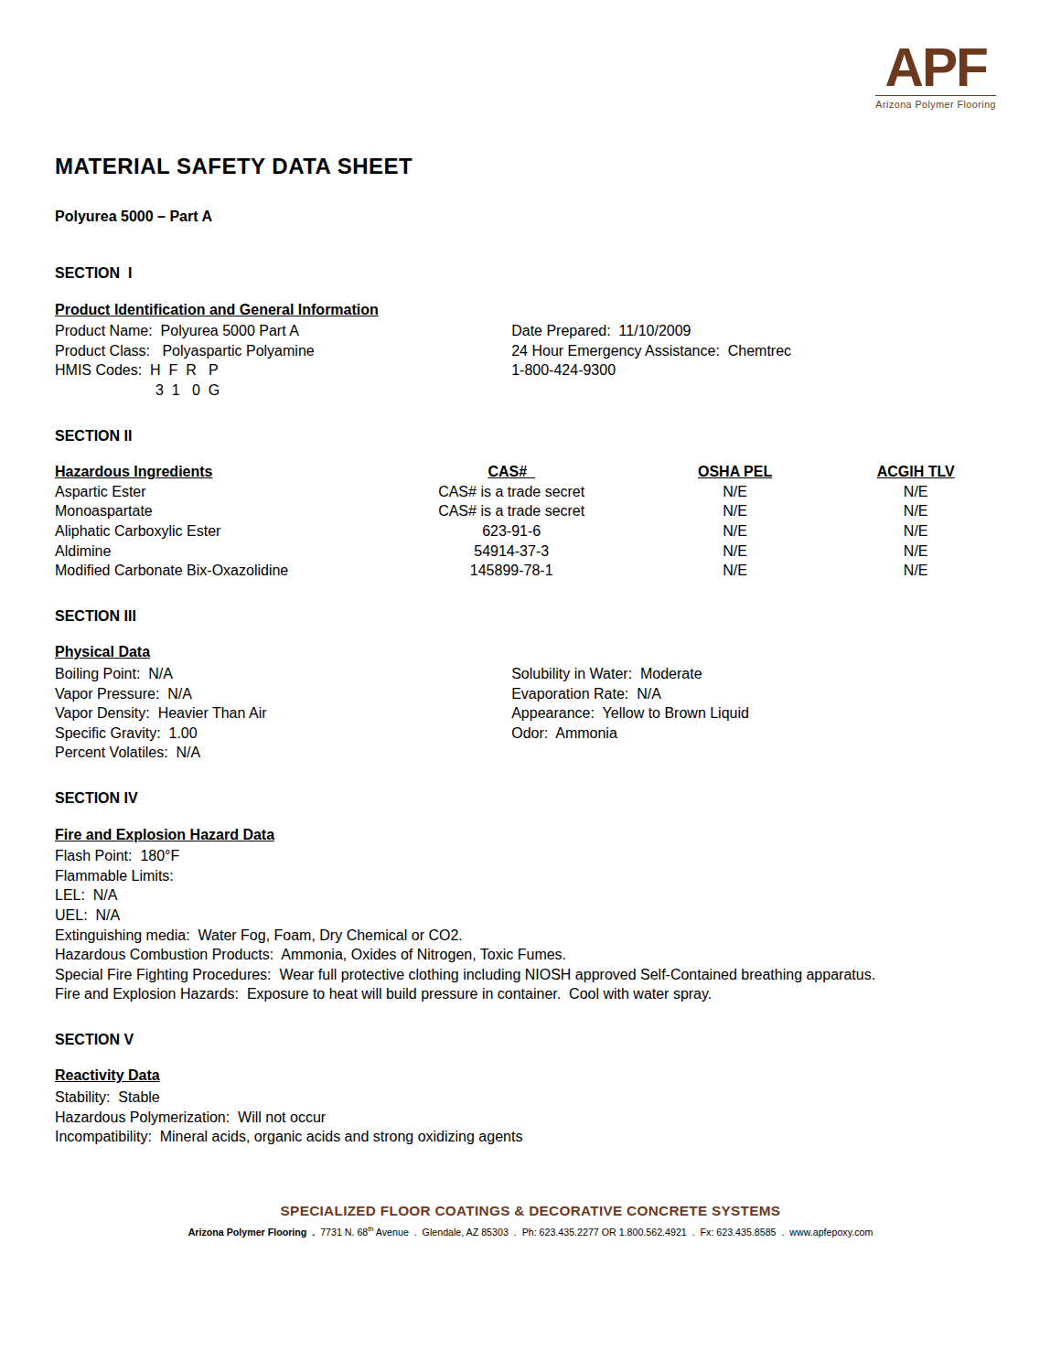APF
Arizona Polymer Flooring
MATERIAL SAFETY DATA SHEET
Polyurea 5000 – Part A
SECTION I
Product Identification and General Information
| Product Name: Polyurea 5000 Part A | Date Prepared: 11/10/2009 |
| Product Class: Polyaspartic Polyamine | 24 Hour Emergency Assistance: Chemtrec |
| HMIS Codes: H F R P | 1-800-424-9300 |
| 3 1 0 G | |
SECTION II
| Hazardous Ingredients | CAS# | OSHA PEL | ACGIH TLV |
| --- | --- | --- | --- |
| Aspartic Ester | CAS# is a trade secret | N/E | N/E |
| Monoaspartate | CAS# is a trade secret | N/E | N/E |
| Aliphatic Carboxylic Ester | 623-91-6 | N/E | N/E |
| Aldimine | 54914-37-3 | N/E | N/E |
| Modified Carbonate Bix-Oxazolidine | 145899-78-1 | N/E | N/E |
SECTION III
Physical Data
| Boiling Point: N/A | Solubility in Water: Moderate |
| Vapor Pressure: N/A | Evaporation Rate: N/A |
| Vapor Density: Heavier Than Air | Appearance: Yellow to Brown Liquid |
| Specific Gravity: 1.00 | Odor: Ammonia |
| Percent Volatiles: N/A | |
SECTION IV
Fire and Explosion Hazard Data
Flash Point: 180°F
Flammable Limits:
LEL: N/A
UEL: N/A
Extinguishing media: Water Fog, Foam, Dry Chemical or CO2.
Hazardous Combustion Products: Ammonia, Oxides of Nitrogen, Toxic Fumes.
Special Fire Fighting Procedures: Wear full protective clothing including NIOSH approved Self-Contained breathing apparatus.
Fire and Explosion Hazards: Exposure to heat will build pressure in container. Cool with water spray.
SECTION V
Reactivity Data
Stability: Stable
Hazardous Polymerization: Will not occur
Incompatibility: Mineral acids, organic acids and strong oxidizing agents
SPECIALIZED FLOOR COATINGS & DECORATIVE CONCRETE SYSTEMS
Arizona Polymer Flooring . 7731 N. 68th Avenue . Glendale, AZ 85303 . Ph: 623.435.2277 OR 1.800.562.4921 . Fx: 623.435.8585 . www.apfepoxy.com